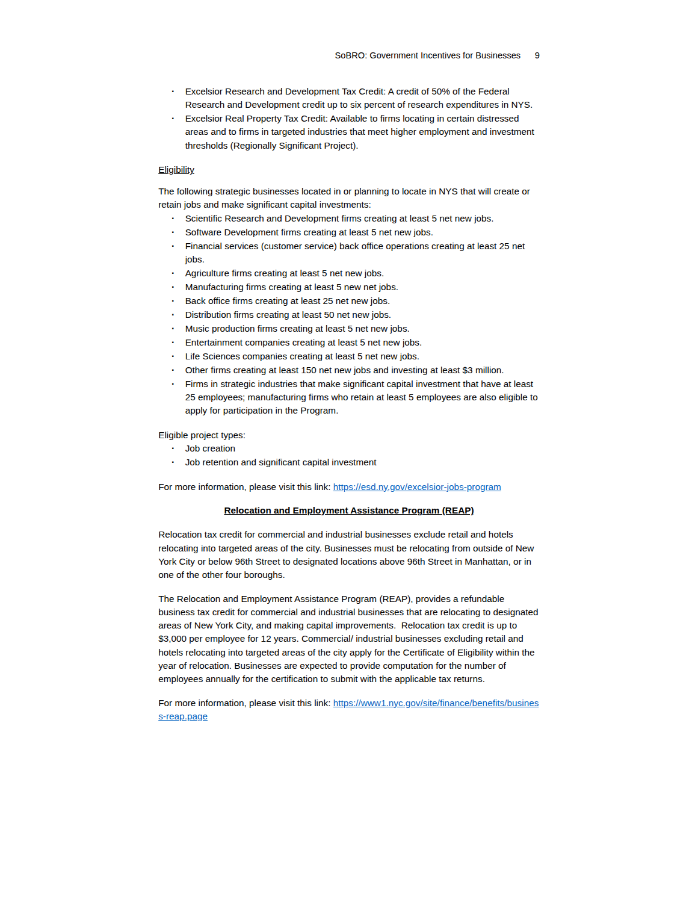SoBRO: Government Incentives for Businesses9
Excelsior Research and Development Tax Credit: A credit of 50% of the Federal Research and Development credit up to six percent of research expenditures in NYS.
Excelsior Real Property Tax Credit: Available to firms locating in certain distressed areas and to firms in targeted industries that meet higher employment and investment thresholds (Regionally Significant Project).
Eligibility
The following strategic businesses located in or planning to locate in NYS that will create or retain jobs and make significant capital investments:
Scientific Research and Development firms creating at least 5 net new jobs.
Software Development firms creating at least 5 net new jobs.
Financial services (customer service) back office operations creating at least 25 net jobs.
Agriculture firms creating at least 5 net new jobs.
Manufacturing firms creating at least 5 new net jobs.
Back office firms creating at least 25 net new jobs.
Distribution firms creating at least 50 net new jobs.
Music production firms creating at least 5 net new jobs.
Entertainment companies creating at least 5 net new jobs.
Life Sciences companies creating at least 5 net new jobs.
Other firms creating at least 150 net new jobs and investing at least $3 million.
Firms in strategic industries that make significant capital investment that have at least 25 employees; manufacturing firms who retain at least 5 employees are also eligible to apply for participation in the Program.
Eligible project types:
Job creation
Job retention and significant capital investment
For more information, please visit this link: https://esd.ny.gov/excelsior-jobs-program
Relocation and Employment Assistance Program (REAP)
Relocation tax credit for commercial and industrial businesses exclude retail and hotels relocating into targeted areas of the city. Businesses must be relocating from outside of New York City or below 96th Street to designated locations above 96th Street in Manhattan, or in one of the other four boroughs.
The Relocation and Employment Assistance Program (REAP), provides a refundable business tax credit for commercial and industrial businesses that are relocating to designated areas of New York City, and making capital improvements. Relocation tax credit is up to $3,000 per employee for 12 years. Commercial/ industrial businesses excluding retail and hotels relocating into targeted areas of the city apply for the Certificate of Eligibility within the year of relocation. Businesses are expected to provide computation for the number of employees annually for the certification to submit with the applicable tax returns.
For more information, please visit this link: https://www1.nyc.gov/site/finance/benefits/business-reap.page